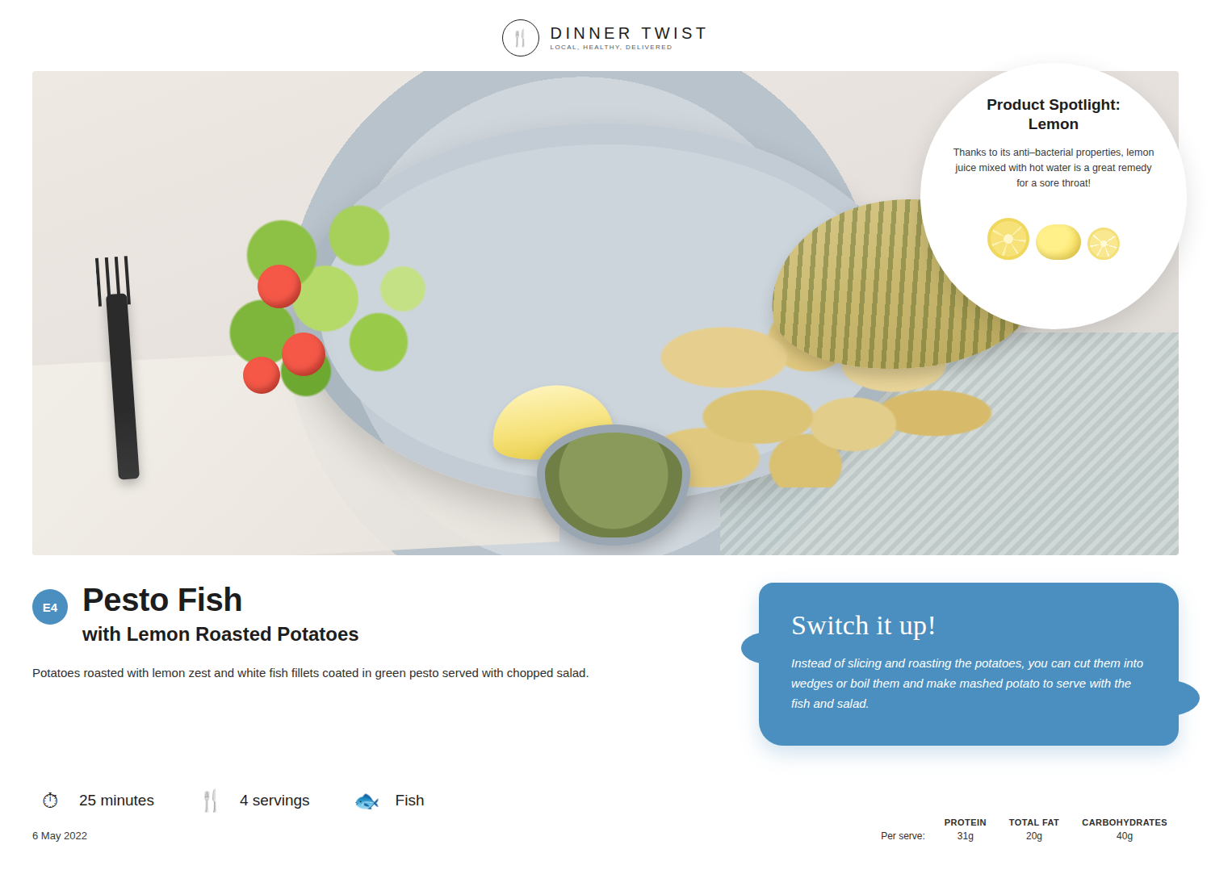🍴
Dinner Twist
Local, Healthy, Delivered
Product Spotlight:
Lemon
Thanks to its anti–bacterial properties, lemon juice mixed with hot water is a great remedy for a sore throat!
E4
Pesto Fish
with Lemon Roasted Potatoes
Potatoes roasted with lemon zest and white fish fillets coated in green pesto served with chopped salad.
Switch it up!
Instead of slicing and roasting the potatoes, you can cut them into wedges or boil them and make mashed potato to serve with the fish and salad.
⏱25 minutes
🍴4 servings
🐟Fish
6 May 2022
| | Protein | Total Fat | Carbohydrates |
| --- | --- | --- | --- |
| Per serve: | 31g | 20g | 40g |